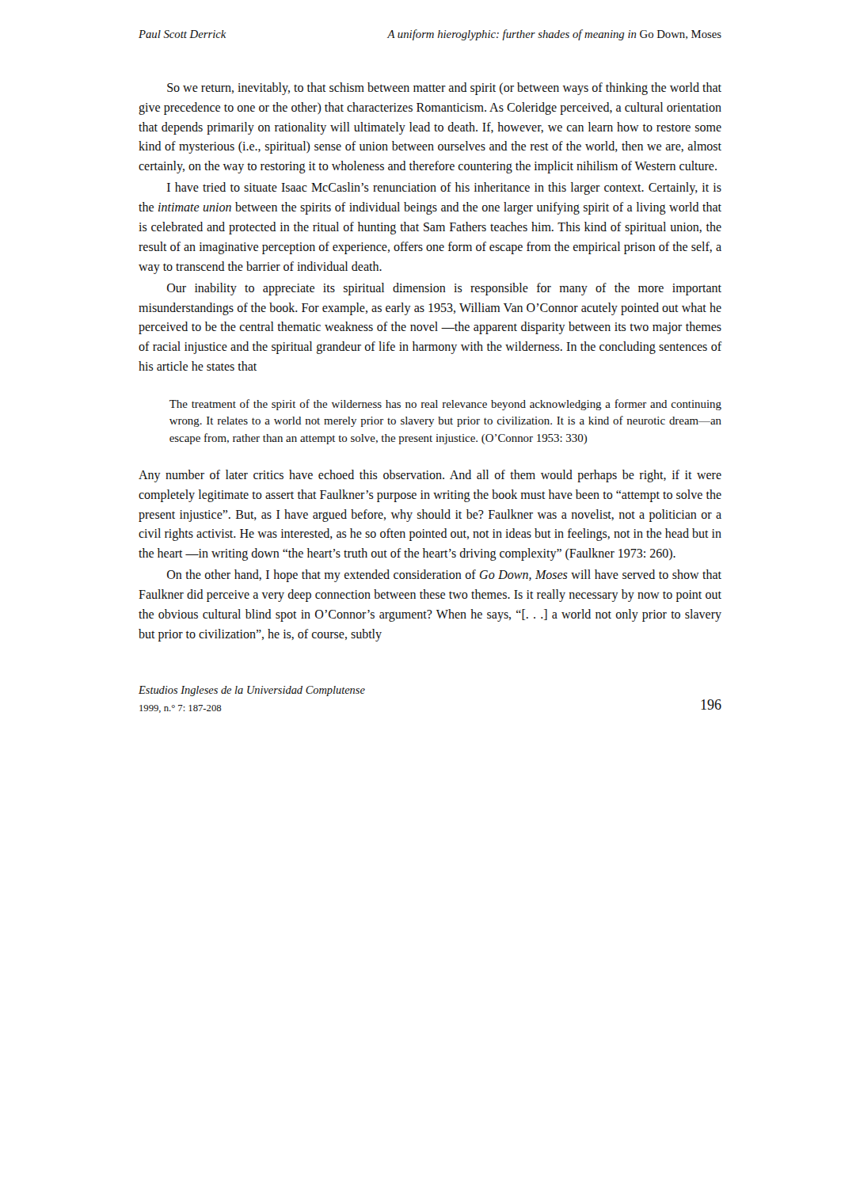Paul Scott Derrick A uniform hieroglyphic: further shades of meaning in Go Down, Moses
So we return, inevitably, to that schism between matter and spirit (or between ways of thinking the world that give precedence to one or the other) that characterizes Romanticism. As Coleridge perceived, a cultural orientation that depends primarily on rationality will ultimately lead to death. If, however, we can learn how to restore some kind of mysterious (i.e., spiritual) sense of union between ourselves and the rest of the world, then we are, almost certainly, on the way to restoring it to wholeness and therefore countering the implicit nihilism of Western culture.
I have tried to situate Isaac McCaslin’s renunciation of his inheritance in this larger context. Certainly, it is the intimate union between the spirits of individual beings and the one larger unifying spirit of a living world that is celebrated and protected in the ritual of hunting that Sam Fathers teaches him. This kind of spiritual union, the result of an imaginative perception of experience, offers one form of escape from the empirical prison of the self, a way to transcend the barrier of individual death.
Our inability to appreciate its spiritual dimension is responsible for many of the more important misunderstandings of the book. For example, as early as 1953, William Van O’Connor acutely pointed out what he perceived to be the central thematic weakness of the novel —the apparent disparity between its two major themes of racial injustice and the spiritual grandeur of life in harmony with the wilderness. In the concluding sentences of his article he states that
The treatment of the spirit of the wilderness has no real relevance beyond acknowledging a former and continuing wrong. It relates to a world not merely prior to slavery but prior to civilization. It is a kind of neurotic dream—an escape from, rather than an attempt to solve, the present injustice. (O’Connor 1953: 330)
Any number of later critics have echoed this observation. And all of them would perhaps be right, if it were completely legitimate to assert that Faulkner’s purpose in writing the book must have been to “attempt to solve the present injustice”. But, as I have argued before, why should it be? Faulkner was a novelist, not a politician or a civil rights activist. He was interested, as he so often pointed out, not in ideas but in feelings, not in the head but in the heart —in writing down “the heart’s truth out of the heart’s driving complexity” (Faulkner 1973: 260).
On the other hand, I hope that my extended consideration of Go Down, Moses will have served to show that Faulkner did perceive a very deep connection between these two themes. Is it really necessary by now to point out the obvious cultural blind spot in O’Connor’s argument? When he says, “[. . .] a world not only prior to slavery but prior to civilization”, he is, of course, subtly
Estudios Ingleses de la Universidad Complutense
1999, n.° 7: 187-208
196